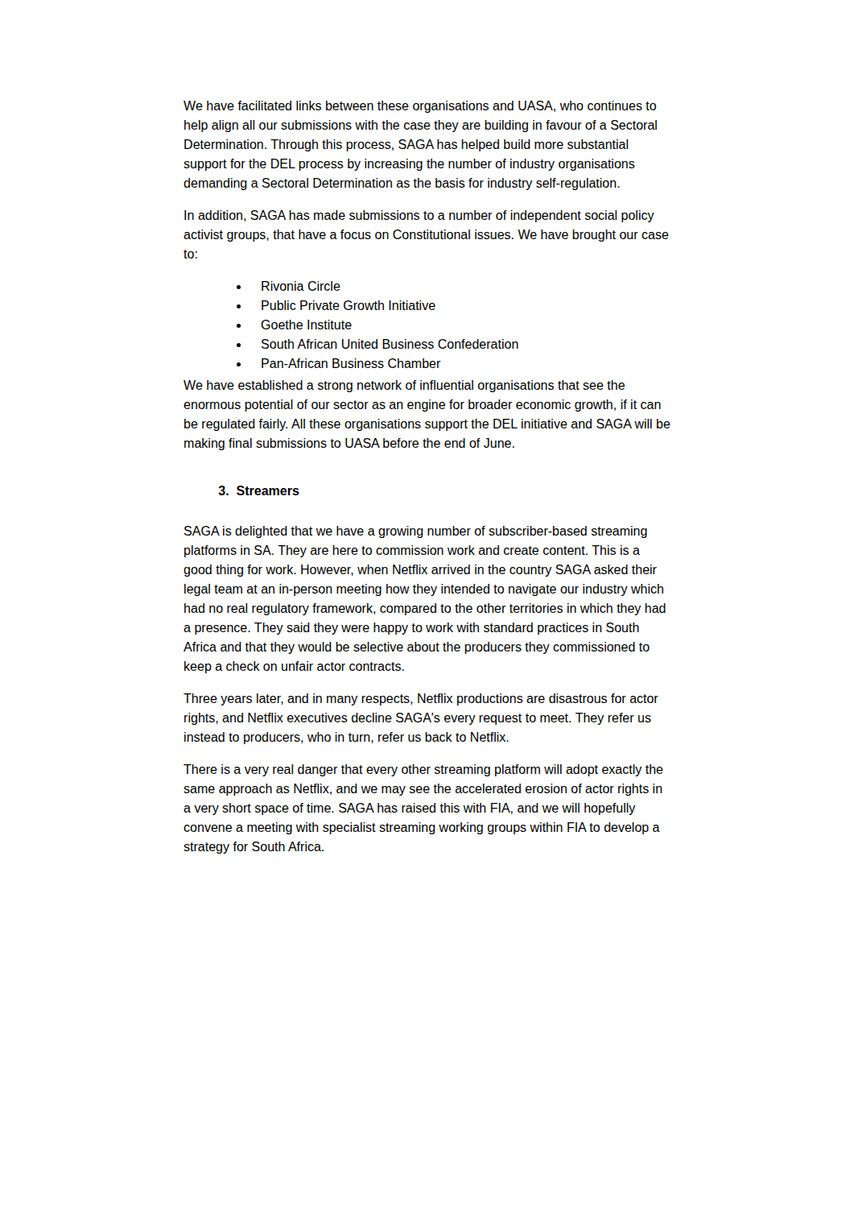We have facilitated links between these organisations and UASA, who continues to help align all our submissions with the case they are building in favour of a Sectoral Determination. Through this process, SAGA has helped build more substantial support for the DEL process by increasing the number of industry organisations demanding a Sectoral Determination as the basis for industry self-regulation.
In addition, SAGA has made submissions to a number of independent social policy activist groups, that have a focus on Constitutional issues. We have brought our case to:
Rivonia Circle
Public Private Growth Initiative
Goethe Institute
South African United Business Confederation
Pan-African Business Chamber
We have established a strong network of influential organisations that see the enormous potential of our sector as an engine for broader economic growth, if it can be regulated fairly. All these organisations support the DEL initiative and SAGA will be making final submissions to UASA before the end of June.
3. Streamers
SAGA is delighted that we have a growing number of subscriber-based streaming platforms in SA. They are here to commission work and create content. This is a good thing for work. However, when Netflix arrived in the country SAGA asked their legal team at an in-person meeting how they intended to navigate our industry which had no real regulatory framework, compared to the other territories in which they had a presence. They said they were happy to work with standard practices in South Africa and that they would be selective about the producers they commissioned to keep a check on unfair actor contracts.
Three years later, and in many respects, Netflix productions are disastrous for actor rights, and Netflix executives decline SAGA's every request to meet. They refer us instead to producers, who in turn, refer us back to Netflix.
There is a very real danger that every other streaming platform will adopt exactly the same approach as Netflix, and we may see the accelerated erosion of actor rights in a very short space of time. SAGA has raised this with FIA, and we will hopefully convene a meeting with specialist streaming working groups within FIA to develop a strategy for South Africa.